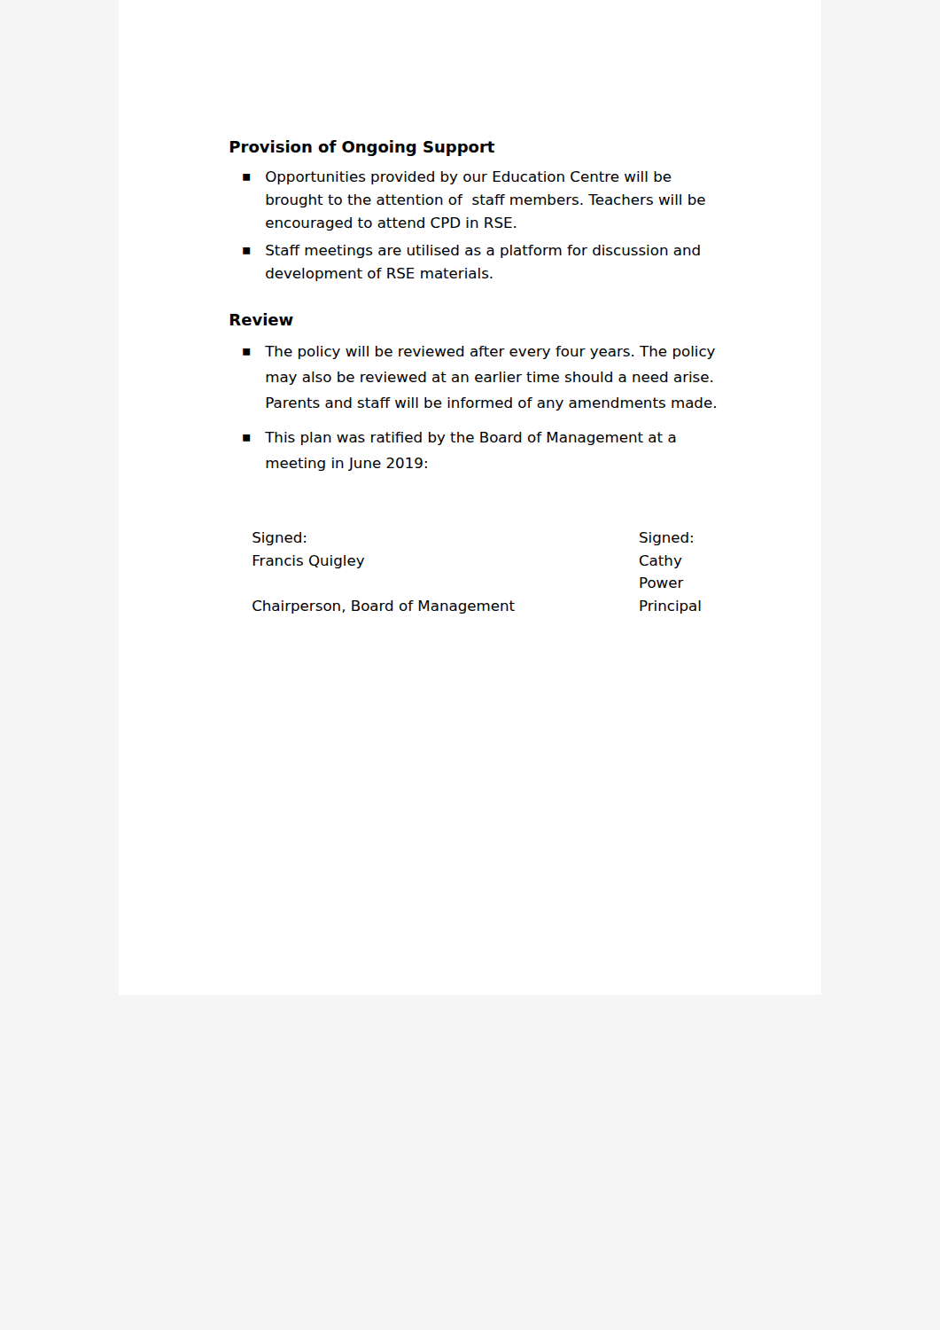Provision of Ongoing Support
Opportunities provided by our Education Centre will be brought to the attention of staff members. Teachers will be encouraged to attend CPD in RSE.
Staff meetings are utilised as a platform for discussion and development of RSE materials.
Review
The policy will be reviewed after every four years. The policy may also be reviewed at an earlier time should a need arise. Parents and staff will be informed of any amendments made.
This plan was ratified by the Board of Management at a meeting in June 2019:
| Signed: | Signed: |
| Francis Quigley | Cathy Power |
| Chairperson, Board of Management | Principal |